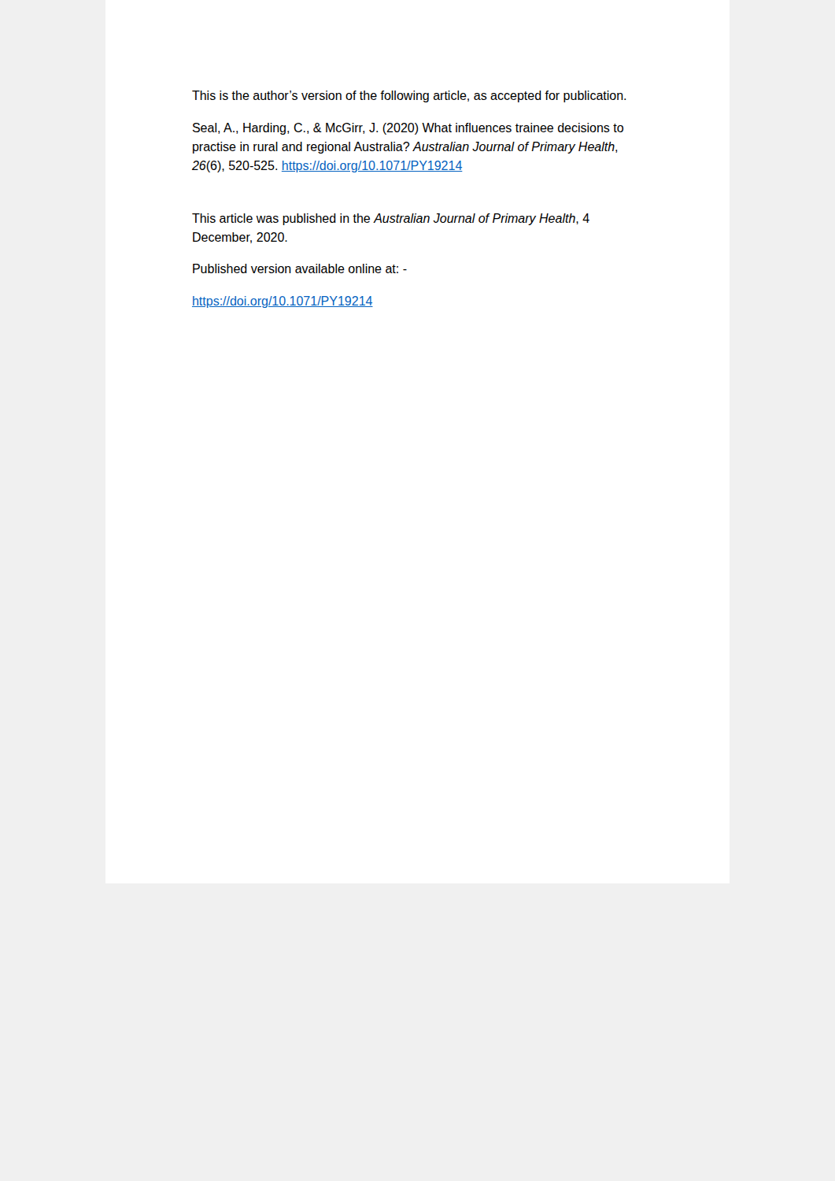This is the author’s version of the following article, as accepted for publication.
Seal, A., Harding, C., & McGirr, J. (2020) What influences trainee decisions to practise in rural and regional Australia? Australian Journal of Primary Health, 26(6), 520-525. https://doi.org/10.1071/PY19214
This article was published in the Australian Journal of Primary Health, 4 December, 2020.
Published version available online at: -
https://doi.org/10.1071/PY19214